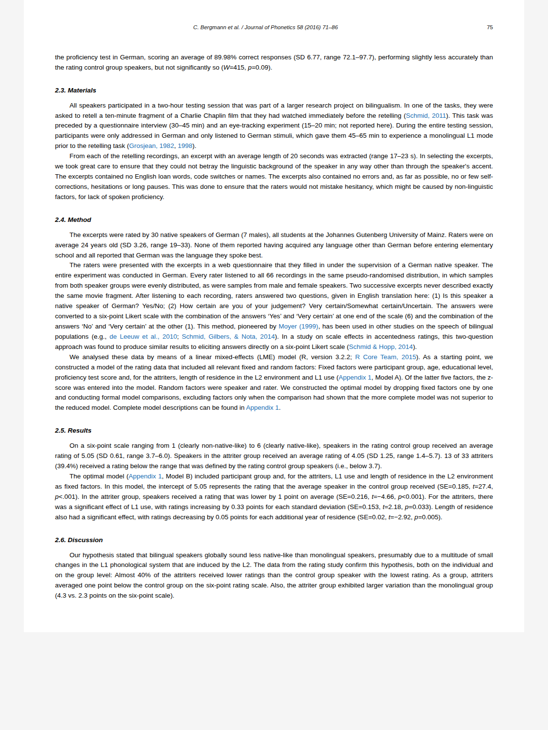C. Bergmann et al. / Journal of Phonetics 58 (2016) 71–86 75
the proficiency test in German, scoring an average of 89.98% correct responses (SD 6.77, range 72.1–97.7), performing slightly less accurately than the rating control group speakers, but not significantly so (W=415, p=0.09).
2.3. Materials
All speakers participated in a two-hour testing session that was part of a larger research project on bilingualism. In one of the tasks, they were asked to retell a ten-minute fragment of a Charlie Chaplin film that they had watched immediately before the retelling (Schmid, 2011). This task was preceded by a questionnaire interview (30–45 min) and an eye-tracking experiment (15–20 min; not reported here). During the entire testing session, participants were only addressed in German and only listened to German stimuli, which gave them 45–65 min to experience a monolingual L1 mode prior to the retelling task (Grosjean, 1982, 1998).
From each of the retelling recordings, an excerpt with an average length of 20 seconds was extracted (range 17–23 s). In selecting the excerpts, we took great care to ensure that they could not betray the linguistic background of the speaker in any way other than through the speaker's accent. The excerpts contained no English loan words, code switches or names. The excerpts also contained no errors and, as far as possible, no or few self-corrections, hesitations or long pauses. This was done to ensure that the raters would not mistake hesitancy, which might be caused by non-linguistic factors, for lack of spoken proficiency.
2.4. Method
The excerpts were rated by 30 native speakers of German (7 males), all students at the Johannes Gutenberg University of Mainz. Raters were on average 24 years old (SD 3.26, range 19–33). None of them reported having acquired any language other than German before entering elementary school and all reported that German was the language they spoke best.
The raters were presented with the excerpts in a web questionnaire that they filled in under the supervision of a German native speaker. The entire experiment was conducted in German. Every rater listened to all 66 recordings in the same pseudo-randomised distribution, in which samples from both speaker groups were evenly distributed, as were samples from male and female speakers. Two successive excerpts never described exactly the same movie fragment. After listening to each recording, raters answered two questions, given in English translation here: (1) Is this speaker a native speaker of German? Yes/No; (2) How certain are you of your judgement? Very certain/Somewhat certain/Uncertain. The answers were converted to a six-point Likert scale with the combination of the answers ‘Yes’ and ‘Very certain’ at one end of the scale (6) and the combination of the answers ‘No’ and ‘Very certain’ at the other (1). This method, pioneered by Moyer (1999), has been used in other studies on the speech of bilingual populations (e.g., de Leeuw et al., 2010; Schmid, Gilbers, & Nota, 2014). In a study on scale effects in accentedness ratings, this two-question approach was found to produce similar results to eliciting answers directly on a six-point Likert scale (Schmid & Hopp, 2014).
We analysed these data by means of a linear mixed-effects (LME) model (R, version 3.2.2; R Core Team, 2015). As a starting point, we constructed a model of the rating data that included all relevant fixed and random factors: Fixed factors were participant group, age, educational level, proficiency test score and, for the attriters, length of residence in the L2 environment and L1 use (Appendix 1, Model A). Of the latter five factors, the z-score was entered into the model. Random factors were speaker and rater. We constructed the optimal model by dropping fixed factors one by one and conducting formal model comparisons, excluding factors only when the comparison had shown that the more complete model was not superior to the reduced model. Complete model descriptions can be found in Appendix 1.
2.5. Results
On a six-point scale ranging from 1 (clearly non-native-like) to 6 (clearly native-like), speakers in the rating control group received an average rating of 5.05 (SD 0.61, range 3.7–6.0). Speakers in the attriter group received an average rating of 4.05 (SD 1.25, range 1.4–5.7). 13 of 33 attriters (39.4%) received a rating below the range that was defined by the rating control group speakers (i.e., below 3.7).
The optimal model (Appendix 1, Model B) included participant group and, for the attriters, L1 use and length of residence in the L2 environment as fixed factors. In this model, the intercept of 5.05 represents the rating that the average speaker in the control group received (SE=0.185, t=27.4, p<.001). In the attriter group, speakers received a rating that was lower by 1 point on average (SE=0.216, t=−4.66, p<0.001). For the attriters, there was a significant effect of L1 use, with ratings increasing by 0.33 points for each standard deviation (SE=0.153, t=2.18, p=0.033). Length of residence also had a significant effect, with ratings decreasing by 0.05 points for each additional year of residence (SE=0.02, t=−2.92, p=0.005).
2.6. Discussion
Our hypothesis stated that bilingual speakers globally sound less native-like than monolingual speakers, presumably due to a multitude of small changes in the L1 phonological system that are induced by the L2. The data from the rating study confirm this hypothesis, both on the individual and on the group level: Almost 40% of the attriters received lower ratings than the control group speaker with the lowest rating. As a group, attriters averaged one point below the control group on the six-point rating scale. Also, the attriter group exhibited larger variation than the monolingual group (4.3 vs. 2.3 points on the six-point scale).